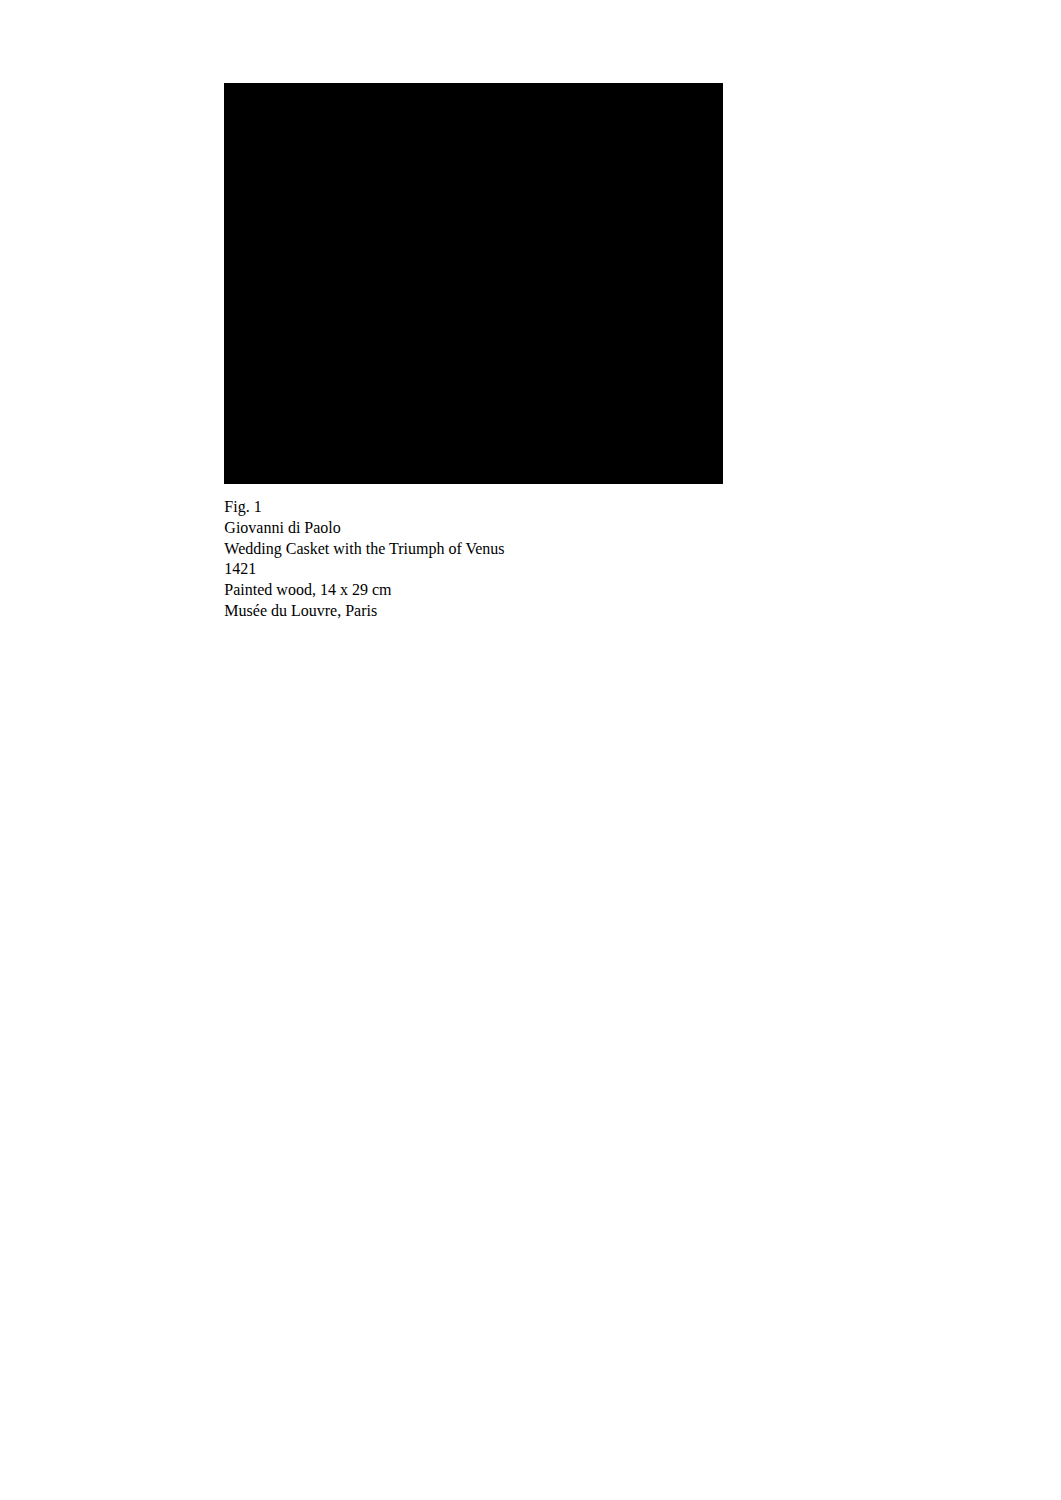Fig. 1 Giovanni di Paolo Wedding Casket with the Triumph of Venus 1421 Painted wood, 14 x 29 cm Musée du Louvre, Paris